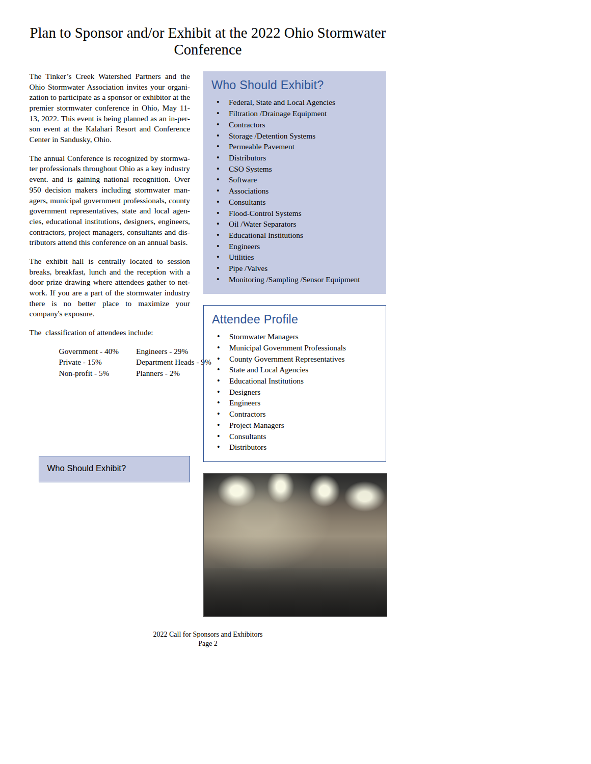Plan to Sponsor and/or Exhibit at the 2022 Ohio Stormwater Conference
The Tinker’s Creek Watershed Partners and the Ohio Stormwater Association invites your organization to participate as a sponsor or exhibitor at the premier stormwater conference in Ohio, May 11-13, 2022. This event is being planned as an in-person event at the Kalahari Resort and Conference Center in Sandusky, Ohio.
The annual Conference is recognized by stormwater professionals throughout Ohio as a key industry event. and is gaining national recognition. Over 950 decision makers including stormwater managers, municipal government professionals, county government representatives, state and local agencies, educational institutions, designers, engineers, contractors, project managers, consultants and distributors attend this conference on an annual basis.
The exhibit hall is centrally located to session breaks, breakfast, lunch and the reception with a door prize drawing where attendees gather to network. If you are a part of the stormwater industry there is no better place to maximize your company's exposure.
The classification of attendees include:
| Government - 40% | Engineers - 29% |
| Private - 15% | Department Heads - 9% |
| Non-profit - 5% | Planners - 2% |
Who Should Exhibit?
Who Should Exhibit?
Federal, State and Local Agencies
Filtration /Drainage Equipment
Contractors
Storage /Detention Systems
Permeable Pavement
Distributors
CSO Systems
Software
Associations
Consultants
Flood-Control Systems
Oil /Water Separators
Educational Institutions
Engineers
Utilities
Pipe /Valves
Monitoring /Sampling /Sensor Equipment
Attendee Profile
Stormwater Managers
Municipal Government Professionals
County Government Representatives
State and Local Agencies
Educational Institutions
Designers
Engineers
Contractors
Project Managers
Consultants
Distributors
2022 Call for Sponsors and Exhibitors
Page 2